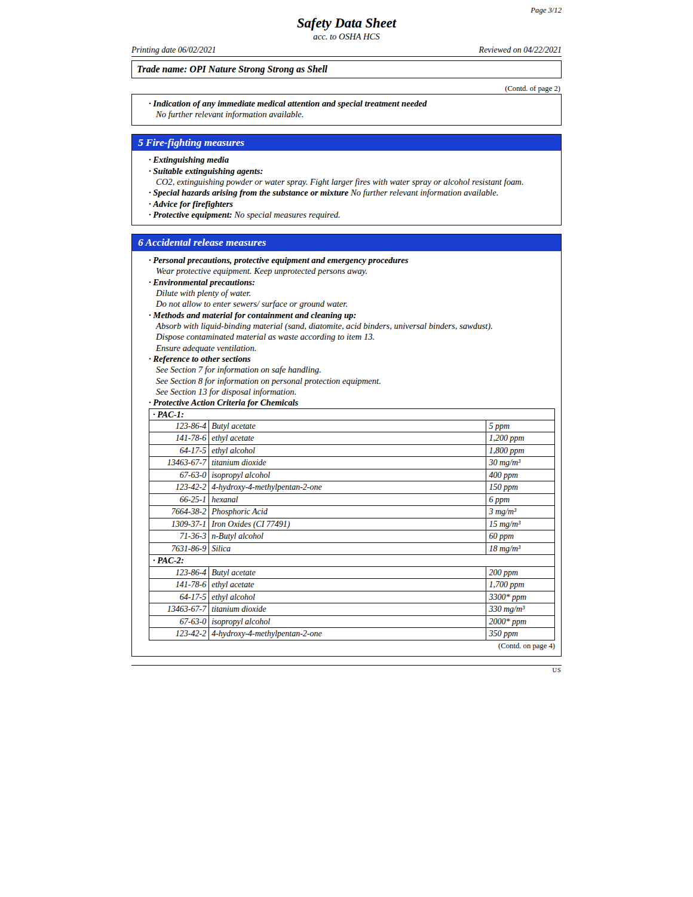Page 3/12
Safety Data Sheet
acc. to OSHA HCS
Printing date 06/02/2021 Reviewed on 04/22/2021
Trade name: OPI Nature Strong Strong as Shell
(Contd. of page 2)
· Indication of any immediate medical attention and special treatment needed
No further relevant information available.
5 Fire-fighting measures
· Extinguishing media
· Suitable extinguishing agents:
CO2, extinguishing powder or water spray. Fight larger fires with water spray or alcohol resistant foam.
· Special hazards arising from the substance or mixture No further relevant information available.
· Advice for firefighters
· Protective equipment: No special measures required.
6 Accidental release measures
· Personal precautions, protective equipment and emergency procedures
Wear protective equipment. Keep unprotected persons away.
· Environmental precautions:
Dilute with plenty of water.
Do not allow to enter sewers/ surface or ground water.
· Methods and material for containment and cleaning up:
Absorb with liquid-binding material (sand, diatomite, acid binders, universal binders, sawdust).
Dispose contaminated material as waste according to item 13.
Ensure adequate ventilation.
· Reference to other sections
See Section 7 for information on safe handling.
See Section 8 for information on personal protection equipment.
See Section 13 for disposal information.
· Protective Action Criteria for Chemicals
· PAC-1:
| 123-86-4 | Butyl acetate | 5 ppm |
| 141-78-6 | ethyl acetate | 1,200 ppm |
| 64-17-5 | ethyl alcohol | 1,800 ppm |
| 13463-67-7 | titanium dioxide | 30 mg/m³ |
| 67-63-0 | isopropyl alcohol | 400 ppm |
| 123-42-2 | 4-hydroxy-4-methylpentan-2-one | 150 ppm |
| 66-25-1 | hexanal | 6 ppm |
| 7664-38-2 | Phosphoric Acid | 3 mg/m³ |
| 1309-37-1 | Iron Oxides (CI 77491) | 15 mg/m³ |
| 71-36-3 | n-Butyl alcohol | 60 ppm |
| 7631-86-9 | Silica | 18 mg/m³ |
· PAC-2:
| 123-86-4 | Butyl acetate | 200 ppm |
| 141-78-6 | ethyl acetate | 1,700 ppm |
| 64-17-5 | ethyl alcohol | 3300* ppm |
| 13463-67-7 | titanium dioxide | 330 mg/m³ |
| 67-63-0 | isopropyl alcohol | 2000* ppm |
| 123-42-2 | 4-hydroxy-4-methylpentan-2-one | 350 ppm |
(Contd. on page 4)
US